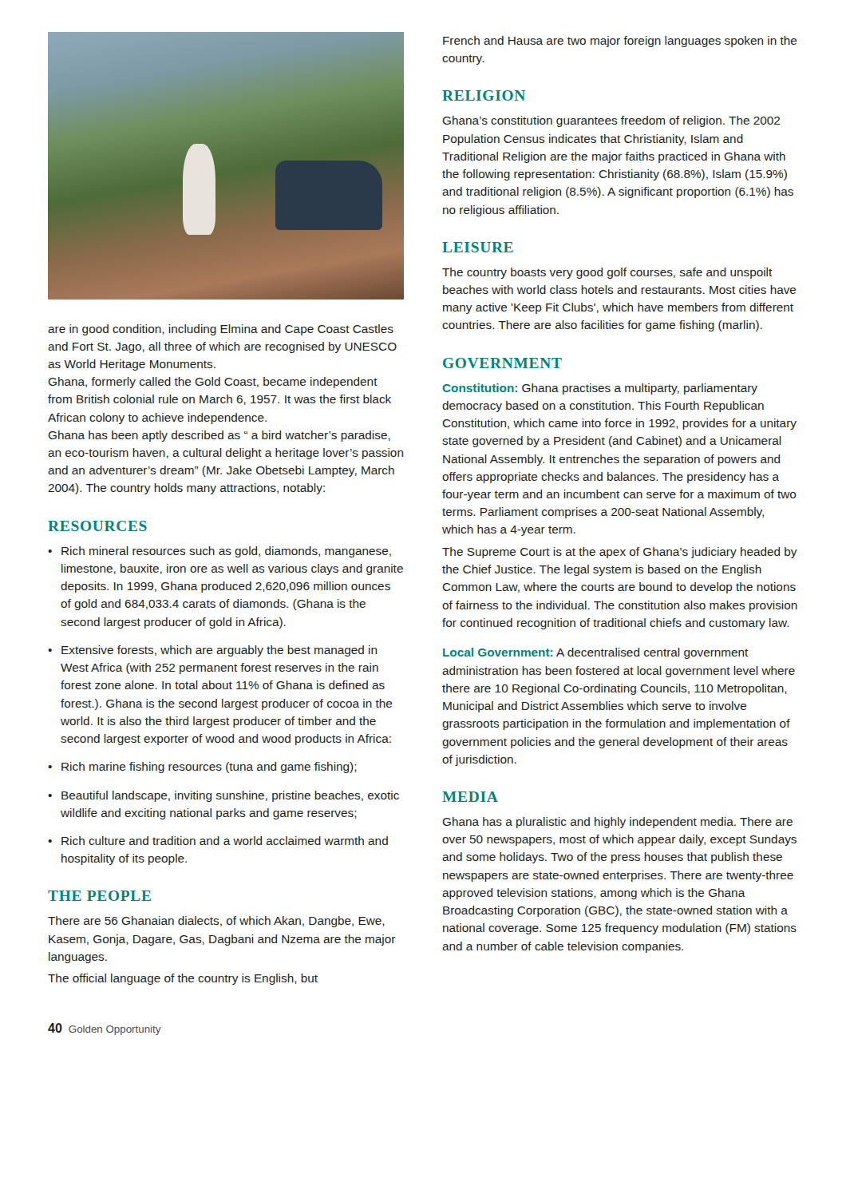are in good condition, including Elmina and Cape Coast Castles and Fort St. Jago, all three of which are recognised by UNESCO as World Heritage Monuments.
Ghana, formerly called the Gold Coast, became independent from British colonial rule on March 6, 1957. It was the first black African colony to achieve independence.
Ghana has been aptly described as “ a bird watcher’s paradise, an eco-tourism haven, a cultural delight a heritage lover’s passion and an adventurer’s dream” (Mr. Jake Obetsebi Lamptey, March 2004). The country holds many attractions, notably:
RESOURCES
Rich mineral resources such as gold, diamonds, manganese, limestone, bauxite, iron ore as well as various clays and granite deposits. In 1999, Ghana produced 2,620,096 million ounces of gold and 684,033.4 carats of diamonds. (Ghana is the second largest producer of gold in Africa).
Extensive forests, which are arguably the best managed in West Africa (with 252 permanent forest reserves in the rain forest zone alone. In total about 11% of Ghana is defined as forest.). Ghana is the second largest producer of cocoa in the world. It is also the third largest producer of timber and the second largest exporter of wood and wood products in Africa:
Rich marine fishing resources (tuna and game fishing);
Beautiful landscape, inviting sunshine, pristine beaches, exotic wildlife and exciting national parks and game reserves;
Rich culture and tradition and a world acclaimed warmth and hospitality of its people.
THE PEOPLE
There are 56 Ghanaian dialects, of which Akan, Dangbe, Ewe, Kasem, Gonja, Dagare, Gas, Dagbani and Nzema are the major languages.
The official language of the country is English, but
French and Hausa are two major foreign languages spoken in the country.
RELIGION
Ghana’s constitution guarantees freedom of religion. The 2002 Population Census indicates that Christianity, Islam and Traditional Religion are the major faiths practiced in Ghana with the following representation: Christianity (68.8%), Islam (15.9%) and traditional religion (8.5%). A significant proportion (6.1%) has no religious affiliation.
LEISURE
The country boasts very good golf courses, safe and unspoilt beaches with world class hotels and restaurants. Most cities have many active 'Keep Fit Clubs', which have members from different countries. There are also facilities for game fishing (marlin).
GOVERNMENT
Constitution: Ghana practises a multiparty, parliamentary democracy based on a constitution. This Fourth Republican Constitution, which came into force in 1992, provides for a unitary state governed by a President (and Cabinet) and a Unicameral National Assembly. It entrenches the separation of powers and offers appropriate checks and balances. The presidency has a four-year term and an incumbent can serve for a maximum of two terms. Parliament comprises a 200-seat National Assembly, which has a 4-year term.
The Supreme Court is at the apex of Ghana’s judiciary headed by the Chief Justice. The legal system is based on the English Common Law, where the courts are bound to develop the notions of fairness to the individual. The constitution also makes provision for continued recognition of traditional chiefs and customary law.
Local Government: A decentralised central government administration has been fostered at local government level where there are 10 Regional Co-ordinating Councils, 110 Metropolitan, Municipal and District Assemblies which serve to involve grassroots participation in the formulation and implementation of government policies and the general development of their areas of jurisdiction.
MEDIA
Ghana has a pluralistic and highly independent media. There are over 50 newspapers, most of which appear daily, except Sundays and some holidays. Two of the press houses that publish these newspapers are state-owned enterprises. There are twenty-three approved television stations, among which is the Ghana Broadcasting Corporation (GBC), the state-owned station with a national coverage. Some 125 frequency modulation (FM) stations and a number of cable television companies.
40 Golden Opportunity